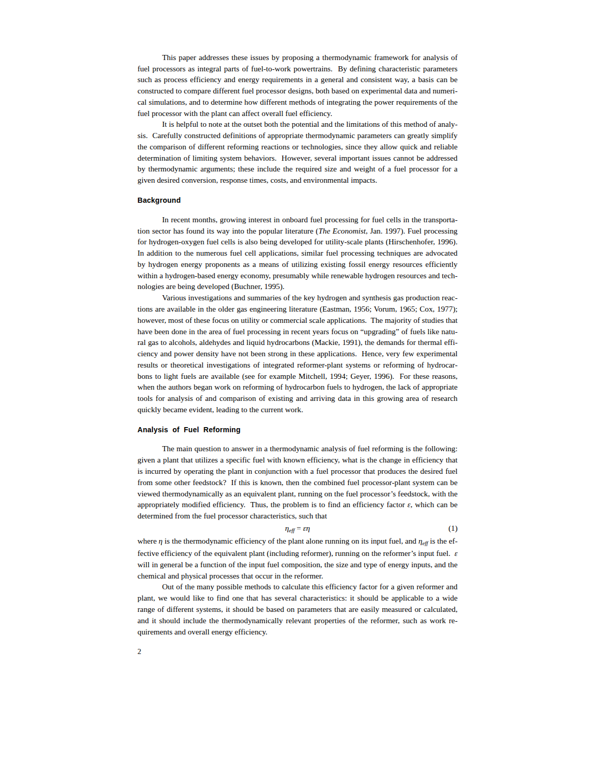This paper addresses these issues by proposing a thermodynamic framework for analysis of fuel processors as integral parts of fuel-to-work powertrains. By defining characteristic parameters such as process efficiency and energy requirements in a general and consistent way, a basis can be constructed to compare different fuel processor designs, both based on experimental data and numerical simulations, and to determine how different methods of integrating the power requirements of the fuel processor with the plant can affect overall fuel efficiency.
It is helpful to note at the outset both the potential and the limitations of this method of analysis. Carefully constructed definitions of appropriate thermodynamic parameters can greatly simplify the comparison of different reforming reactions or technologies, since they allow quick and reliable determination of limiting system behaviors. However, several important issues cannot be addressed by thermodynamic arguments; these include the required size and weight of a fuel processor for a given desired conversion, response times, costs, and environmental impacts.
Background
In recent months, growing interest in onboard fuel processing for fuel cells in the transportation sector has found its way into the popular literature (The Economist, Jan. 1997). Fuel processing for hydrogen-oxygen fuel cells is also being developed for utility-scale plants (Hirschenhofer, 1996). In addition to the numerous fuel cell applications, similar fuel processing techniques are advocated by hydrogen energy proponents as a means of utilizing existing fossil energy resources efficiently within a hydrogen-based energy economy, presumably while renewable hydrogen resources and technologies are being developed (Buchner, 1995).
Various investigations and summaries of the key hydrogen and synthesis gas production reactions are available in the older gas engineering literature (Eastman, 1956; Vorum, 1965; Cox, 1977); however, most of these focus on utility or commercial scale applications. The majority of studies that have been done in the area of fuel processing in recent years focus on “upgrading” of fuels like natural gas to alcohols, aldehydes and liquid hydrocarbons (Mackie, 1991), the demands for thermal efficiency and power density have not been strong in these applications. Hence, very few experimental results or theoretical investigations of integrated reformer-plant systems or reforming of hydrocarbons to light fuels are available (see for example Mitchell, 1994; Geyer, 1996). For these reasons, when the authors began work on reforming of hydrocarbon fuels to hydrogen, the lack of appropriate tools for analysis of and comparison of existing and arriving data in this growing area of research quickly became evident, leading to the current work.
Analysis of Fuel Reforming
The main question to answer in a thermodynamic analysis of fuel reforming is the following: given a plant that utilizes a specific fuel with known efficiency, what is the change in efficiency that is incurred by operating the plant in conjunction with a fuel processor that produces the desired fuel from some other feedstock? If this is known, then the combined fuel processor-plant system can be viewed thermodynamically as an equivalent plant, running on the fuel processor’s feedstock, with the appropriately modified efficiency. Thus, the problem is to find an efficiency factor ε, which can be determined from the fuel processor characteristics, such that
ηeff = εη(1)
where η is the thermodynamic efficiency of the plant alone running on its input fuel, and ηeff is the effective efficiency of the equivalent plant (including reformer), running on the reformer’s input fuel. ε will in general be a function of the input fuel composition, the size and type of energy inputs, and the chemical and physical processes that occur in the reformer.
Out of the many possible methods to calculate this efficiency factor for a given reformer and plant, we would like to find one that has several characteristics: it should be applicable to a wide range of different systems, it should be based on parameters that are easily measured or calculated, and it should include the thermodynamically relevant properties of the reformer, such as work requirements and overall energy efficiency.
2